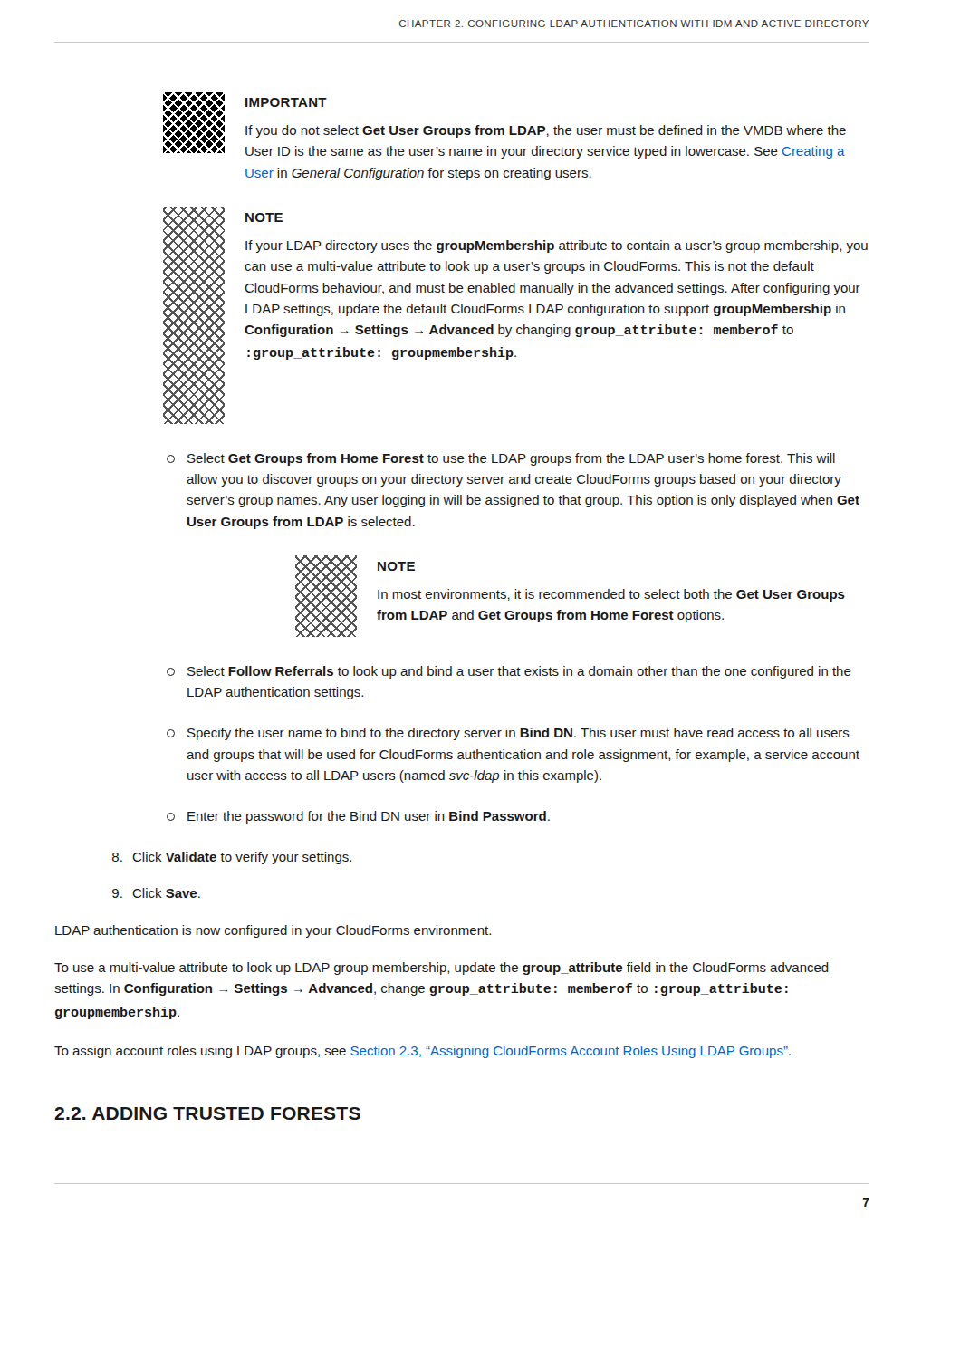Chapter 2. Configuring LDAP Authentication with IdM and Active Directory
IMPORTANT
If you do not select Get User Groups from LDAP, the user must be defined in the VMDB where the User ID is the same as the user’s name in your directory service typed in lowercase. See Creating a User in General Configuration for steps on creating users.
NOTE
If your LDAP directory uses the groupMembership attribute to contain a user’s group membership, you can use a multi-value attribute to look up a user’s groups in CloudForms. This is not the default CloudForms behaviour, and must be enabled manually in the advanced settings. After configuring your LDAP settings, update the default CloudForms LDAP configuration to support groupMembership in Configuration → Settings → Advanced by changing group_attribute: memberof to :group_attribute: groupmembership.
Select Get Groups from Home Forest to use the LDAP groups from the LDAP user’s home forest. This will allow you to discover groups on your directory server and create CloudForms groups based on your directory server’s group names. Any user logging in will be assigned to that group. This option is only displayed when Get User Groups from LDAP is selected.
NOTE
In most environments, it is recommended to select both the Get User Groups from LDAP and Get Groups from Home Forest options.
Select Follow Referrals to look up and bind a user that exists in a domain other than the one configured in the LDAP authentication settings.
Specify the user name to bind to the directory server in Bind DN. This user must have read access to all users and groups that will be used for CloudForms authentication and role assignment, for example, a service account user with access to all LDAP users (named svc-ldap in this example).
Enter the password for the Bind DN user in Bind Password.
Click Validate to verify your settings.
Click Save.
LDAP authentication is now configured in your CloudForms environment.
To use a multi-value attribute to look up LDAP group membership, update the group_attribute field in the CloudForms advanced settings. In Configuration → Settings → Advanced, change group_attribute: memberof to :group_attribute: groupmembership.
To assign account roles using LDAP groups, see Section 2.3, “Assigning CloudForms Account Roles Using LDAP Groups”.
2.2. ADDING TRUSTED FORESTS
7